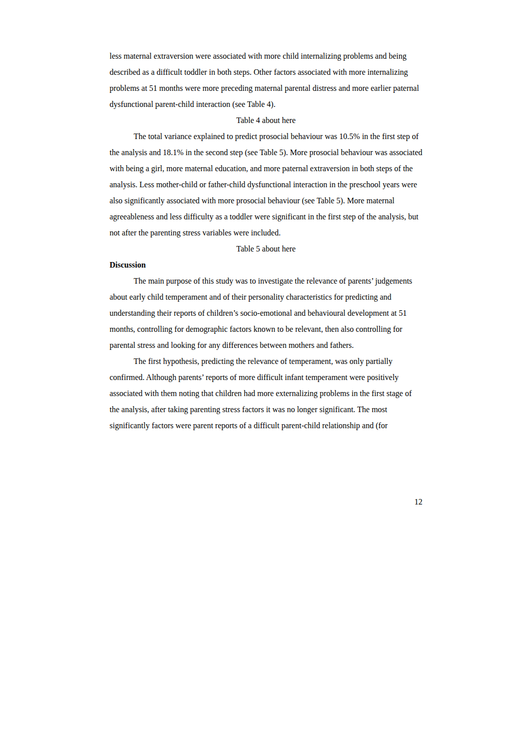less maternal extraversion were associated with more child internalizing problems and being described as a difficult toddler in both steps. Other factors associated with more internalizing problems at 51 months were more preceding maternal parental distress and more earlier paternal dysfunctional parent-child interaction (see Table 4).
Table 4 about here
The total variance explained to predict prosocial behaviour was 10.5% in the first step of the analysis and 18.1% in the second step (see Table 5). More prosocial behaviour was associated with being a girl, more maternal education, and more paternal extraversion in both steps of the analysis. Less mother-child or father-child dysfunctional interaction in the preschool years were also significantly associated with more prosocial behaviour (see Table 5). More maternal agreeableness and less difficulty as a toddler were significant in the first step of the analysis, but not after the parenting stress variables were included.
Table 5 about here
Discussion
The main purpose of this study was to investigate the relevance of parents’ judgements about early child temperament and of their personality characteristics for predicting and understanding their reports of children’s socio-emotional and behavioural development at 51 months, controlling for demographic factors known to be relevant, then also controlling for parental stress and looking for any differences between mothers and fathers.
The first hypothesis, predicting the relevance of temperament, was only partially confirmed. Although parents’ reports of more difficult infant temperament were positively associated with them noting that children had more externalizing problems in the first stage of the analysis, after taking parenting stress factors it was no longer significant. The most significantly factors were parent reports of a difficult parent-child relationship and (for
12